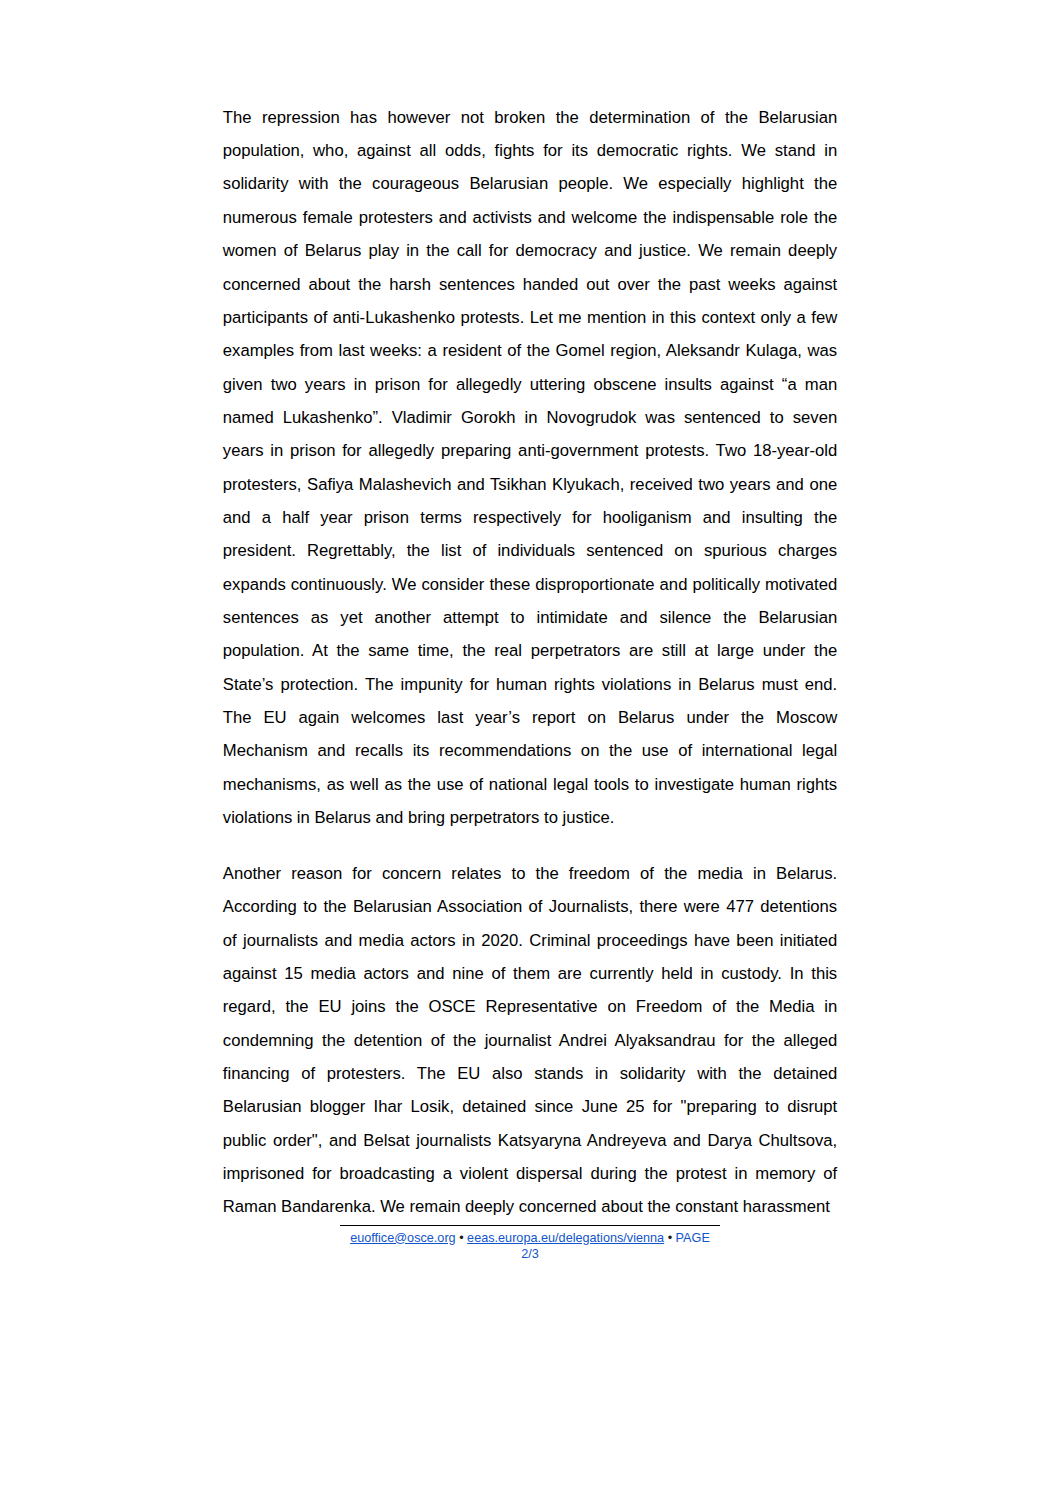The repression has however not broken the determination of the Belarusian population, who, against all odds, fights for its democratic rights. We stand in solidarity with the courageous Belarusian people. We especially highlight the numerous female protesters and activists and welcome the indispensable role the women of Belarus play in the call for democracy and justice. We remain deeply concerned about the harsh sentences handed out over the past weeks against participants of anti-Lukashenko protests. Let me mention in this context only a few examples from last weeks: a resident of the Gomel region, Aleksandr Kulaga, was given two years in prison for allegedly uttering obscene insults against “a man named Lukashenko”. Vladimir Gorokh in Novogrudok was sentenced to seven years in prison for allegedly preparing anti-government protests. Two 18-year-old protesters, Safiya Malashevich and Tsikhan Klyukach, received two years and one and a half year prison terms respectively for hooliganism and insulting the president. Regrettably, the list of individuals sentenced on spurious charges expands continuously. We consider these disproportionate and politically motivated sentences as yet another attempt to intimidate and silence the Belarusian population. At the same time, the real perpetrators are still at large under the State’s protection. The impunity for human rights violations in Belarus must end. The EU again welcomes last year’s report on Belarus under the Moscow Mechanism and recalls its recommendations on the use of international legal mechanisms, as well as the use of national legal tools to investigate human rights violations in Belarus and bring perpetrators to justice.
Another reason for concern relates to the freedom of the media in Belarus. According to the Belarusian Association of Journalists, there were 477 detentions of journalists and media actors in 2020. Criminal proceedings have been initiated against 15 media actors and nine of them are currently held in custody. In this regard, the EU joins the OSCE Representative on Freedom of the Media in condemning the detention of the journalist Andrei Alyaksandrau for the alleged financing of protesters. The EU also stands in solidarity with the detained Belarusian blogger Ihar Losik, detained since June 25 for "preparing to disrupt public order", and Belsat journalists Katsyaryna Andreyeva and Darya Chultsova, imprisoned for broadcasting a violent dispersal during the protest in memory of Raman Bandarenka. We remain deeply concerned about the constant harassment
euoffice@osce.org • eeas.europa.eu/delegations/vienna • PAGE
2/3